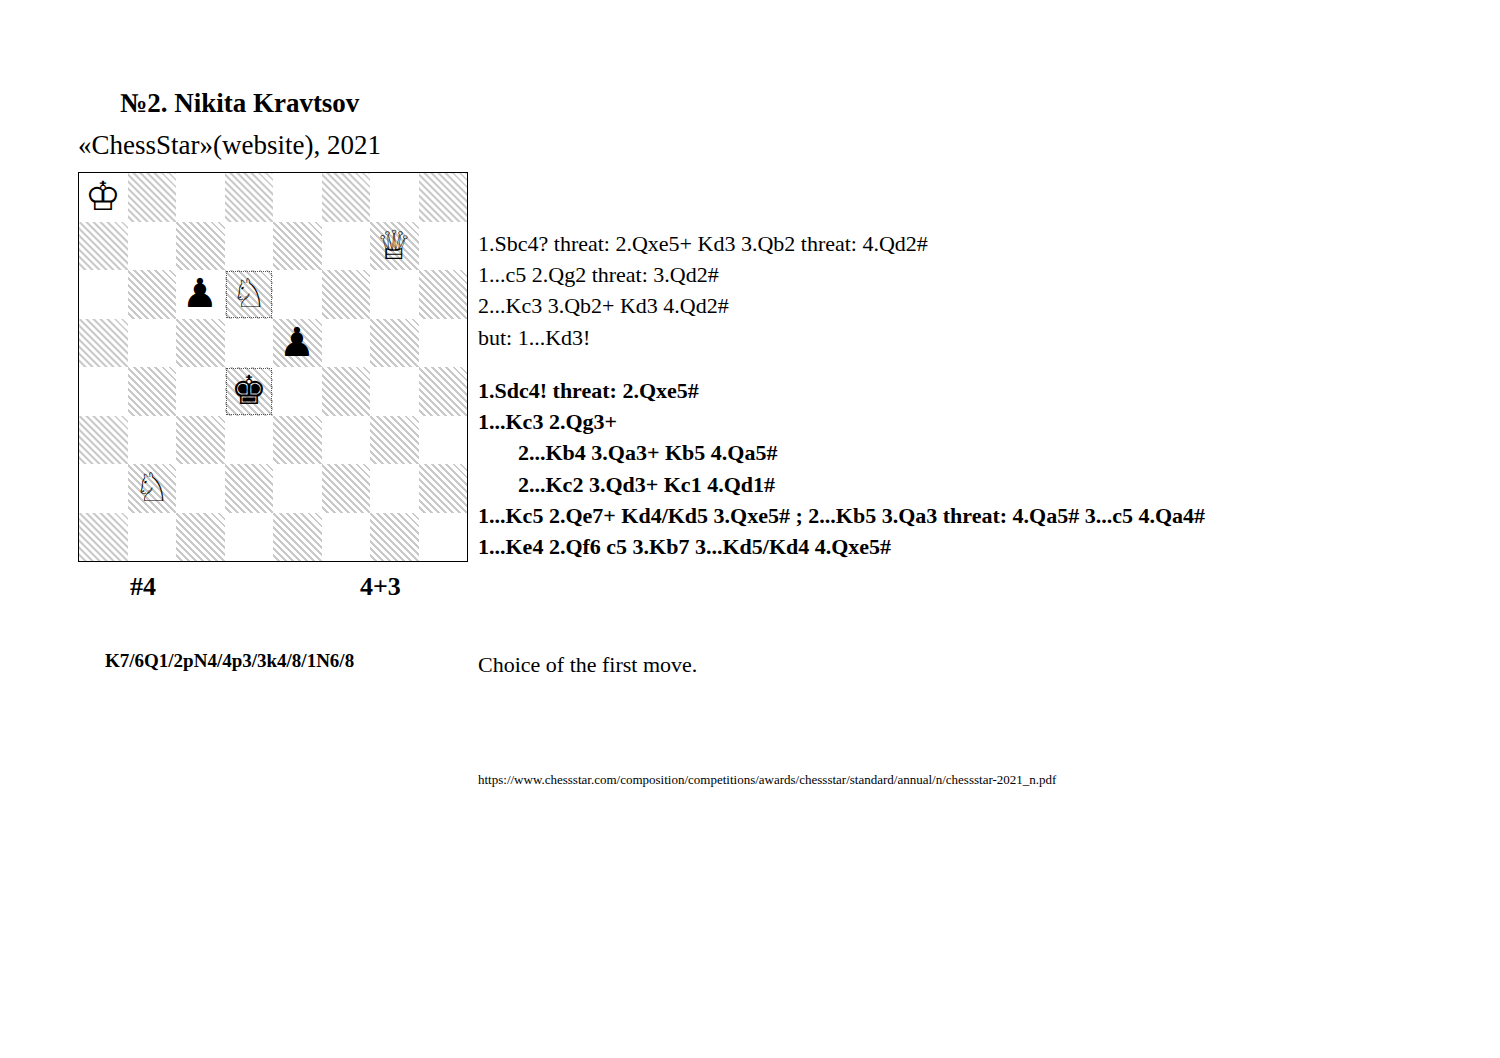№2. Nikita Kravtsov
«ChessStar»(website), 2021
| ♔ | | | | | | | |
| | | | | | | ♕ | |
| | | ♟ | ♘ | | | | |
| | | | | ♟ | | | |
| | | | ♚ | | | | |
| | ♘ | | | | | | |
#4
4+3
K7/6Q1/2pN4/4p3/3k4/8/1N6/8
1.Sbc4? threat: 2.Qxe5+ Kd3 3.Qb2 threat: 4.Qd2#
1...c5 2.Qg2 threat: 3.Qd2#
2...Kc3 3.Qb2+ Kd3 4.Qd2#
but: 1...Kd3!
1.Sdc4! threat: 2.Qxe5#
1...Kc3 2.Qg3+
2...Kb4 3.Qa3+ Kb5 4.Qa5#
2...Kc2 3.Qd3+ Kc1 4.Qd1#
1...Kc5 2.Qe7+ Kd4/Kd5 3.Qxe5# ; 2...Kb5 3.Qa3 threat: 4.Qa5# 3...c5 4.Qa4#
1...Ke4 2.Qf6 c5 3.Kb7 3...Kd5/Kd4 4.Qxe5#
Choice of the first move.
https://www.chessstar.com/composition/competitions/awards/chessstar/standard/annual/n/chessstar-2021_n.pdf